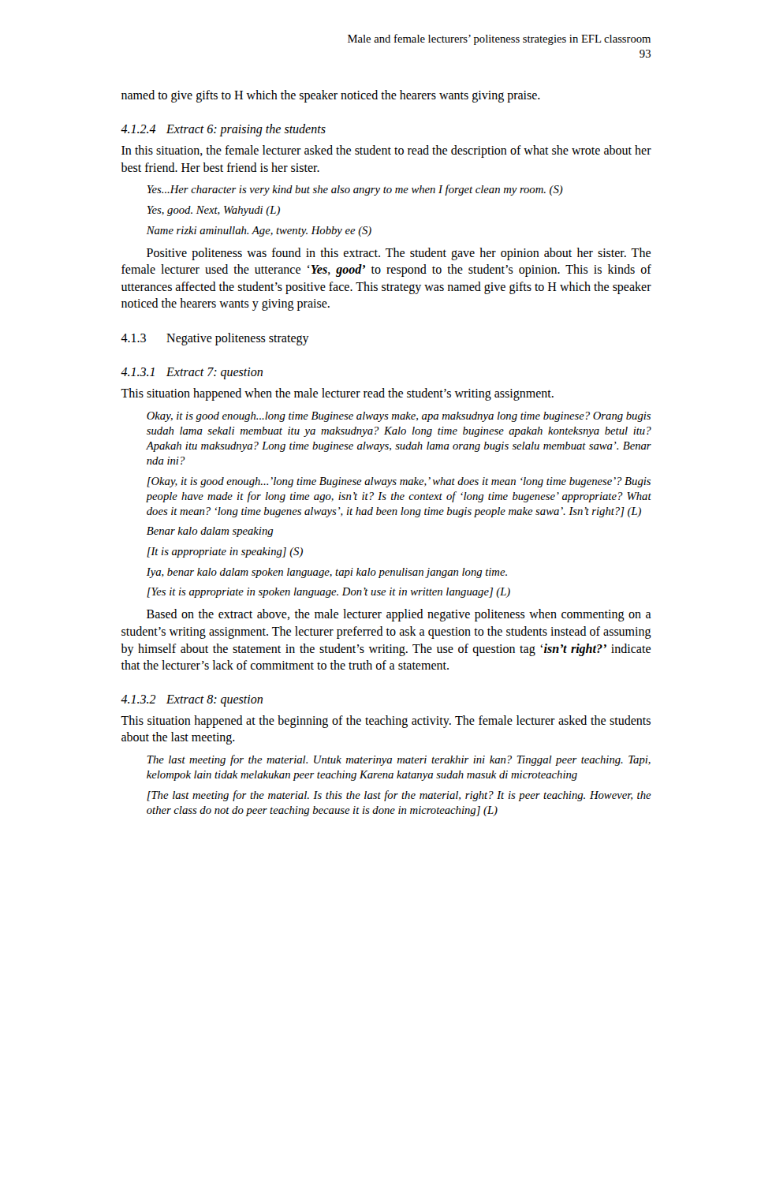Male and female lecturers’ politeness strategies in EFL classroom 93
named to give gifts to H which the speaker noticed the hearers wants giving praise.
4.1.2.4 Extract 6: praising the students
In this situation, the female lecturer asked the student to read the description of what she wrote about her best friend. Her best friend is her sister.
Yes...Her character is very kind but she also angry to me when I forget clean my room. (S)
Yes, good. Next, Wahyudi (L)
Name rizki aminullah. Age, twenty. Hobby ee (S)
Positive politeness was found in this extract. The student gave her opinion about her sister. The female lecturer used the utterance ‘Yes, good’ to respond to the student’s opinion. This is kinds of utterances affected the student’s positive face. This strategy was named give gifts to H which the speaker noticed the hearers wants y giving praise.
4.1.3 Negative politeness strategy
4.1.3.1 Extract 7: question
This situation happened when the male lecturer read the student’s writing assignment.
Okay, it is good enough...long time Buginese always make, apa maksudnya long time buginese? Orang bugis sudah lama sekali membuat itu ya maksudnya? Kalo long time buginese apakah konteksnya betul itu? Apakah itu maksudnya? Long time buginese always, sudah lama orang bugis selalu membuat sawa’. Benar nda ini?
[Okay, it is good enough...’long time Buginese always make,’ what does it mean ‘long time bugenese’? Bugis people have made it for long time ago, isn’t it? Is the context of ‘long time bugenese’ appropriate? What does it mean? ‘long time bugenes always’, it had been long time bugis people make sawa’. Isn’t right?] (L)
Benar kalo dalam speaking
[It is appropriate in speaking] (S)
Iya, benar kalo dalam spoken language, tapi kalo penulisan jangan long time.
[Yes it is appropriate in spoken language. Don’t use it in written language] (L)
Based on the extract above, the male lecturer applied negative politeness when commenting on a student’s writing assignment. The lecturer preferred to ask a question to the students instead of assuming by himself about the statement in the student’s writing. The use of question tag ‘isn’t right?’ indicate that the lecturer’s lack of commitment to the truth of a statement.
4.1.3.2 Extract 8: question
This situation happened at the beginning of the teaching activity. The female lecturer asked the students about the last meeting.
The last meeting for the material. Untuk materinya materi terakhir ini kan? Tinggal peer teaching. Tapi, kelompok lain tidak melakukan peer teaching Karena katanya sudah masuk di microteaching
[The last meeting for the material. Is this the last for the material, right? It is peer teaching. However, the other class do not do peer teaching because it is done in microteaching] (L)